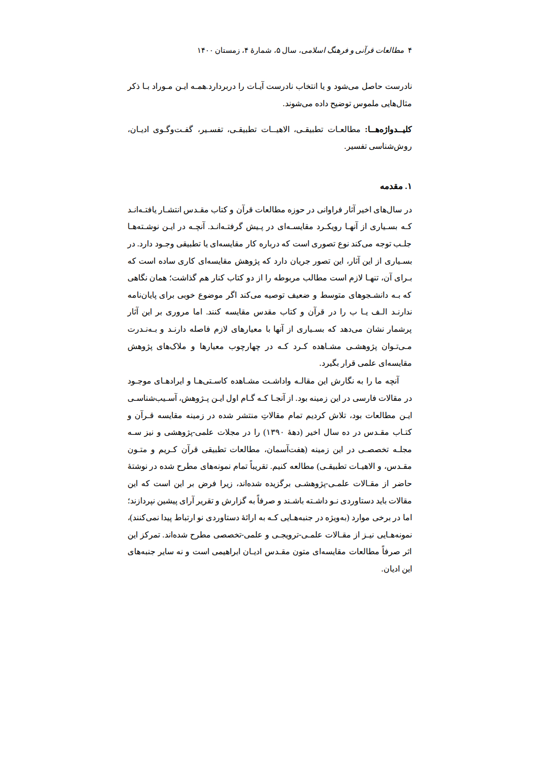۴ مطالعات قرآنی و فرهنگ اسلامی، سال ۵، شمارهٔ ۴، زمستان ۱۴۰۰
نادرست حاصل می‌شود و یا انتخاب نادرست آیـات را دربردارد.همـه ایـن مـوراد بـا ذکر مثال‌هایی ملموس توضیح داده می‌شوند.
کلیــدواژه‌هــا: مطالعـات تطبیقـی، الاهیــات تطبیقـی، تفسـیر، گفـت‌وگـوی ادیـان، روش‌شناسی تفسیر.
۱. مقدمه
در سال‌های اخیر آثار فراوانی در حوزه مطالعات قرآن و کتاب مقـدس انتشـار یافتـه‌انـد کـه بسـیاری از آنهـا رویکـرد مقایسـه‌ای در پـیش گرفتـه‌انـد. آنچـه در ایـن نوشـته‌هـا جلـب توجه می‌کند نوع تصوری است که درباره کار مقایسه‌ای یا تطبیقی وجـود دارد. در بسـیاری از این آثار، این تصور جریان دارد که پژوهش مقایسه‌ای کاری ساده است که بـرای آن، تنهـا لازم است مطالب مربوطه را از دو کتاب کنار هم گذاشت؛ همان نگاهی که بـه دانشـجوهای متوسط و ضعیف توصیه می‌کند اگر موضوع خوبی برای پایان‌نامه ندارنـد الـف یـا ب را در قرآن و کتاب مقدس مقایسه کنند. اما مروری بر این آثار پرشمار نشان می‌دهد که بسـیاری از آنها با معیارهای لازم فاصله دارنـد و بـه‌نـدرت مـی‌تـوان پژوهشـی مشـاهده کـرد کـه در چهارچوب معیارها و ملاک‌های پژوهش مقایسه‌ای علمی قرار بگیرد.
آنچه ما را به نگارش این مقالـه واداشـت مشـاهده کاسـتی‌هـا و ایرادهـای موجـود در مقالات فارسی در این زمینه بود. از آنجـا کـه گـام اول ایـن پـژوهش، آسـیب‌شناسـی ایـن مطالعات بود، تلاش کردیم تمام مقالاتِ منتشر شده در زمینه مقایسه قـرآن و کتـاب مقـدس در ده سال اخیر (دههٔ ۱۳۹۰) را در مجلات علمی‌-پژوهشی و نیز سـه مجلـه تخصصـی در این زمینه (هفت‌آسمان، مطالعات تطبیقی قرآن کـریم و متـون مقـدس، و الاهیـات تطبیقـی) مطالعه کنیم. تقریباً تمام نمونه‌های مطرح شده در نوشتهٔ حاضر از مقـالات علمـی‌-پژوهشـی برگزیده شده‌اند، زیرا فرض بر این است که این مقالات باید دستاوردی نـو داشـته باشـند و صرفاً به گزارش و تقریر آرای پیشین نپردازند؛ اما در برخی موارد (به‌ویژه در جنبه‌هـایی کـه به ارائهٔ دستاوردی نو ارتباط پیدا نمی‌کنند)، نمونه‌هـایی نیـز از مقـالات علمـی‌-ترویجـی و علمی‌-تخصصی مطرح شده‌اند. تمرکز این اثر صرفاً مطالعات مقایسه‌ای متون مقـدس ادیـان ابراهیمی است و نه سایر جنبه‌های این ادیان.